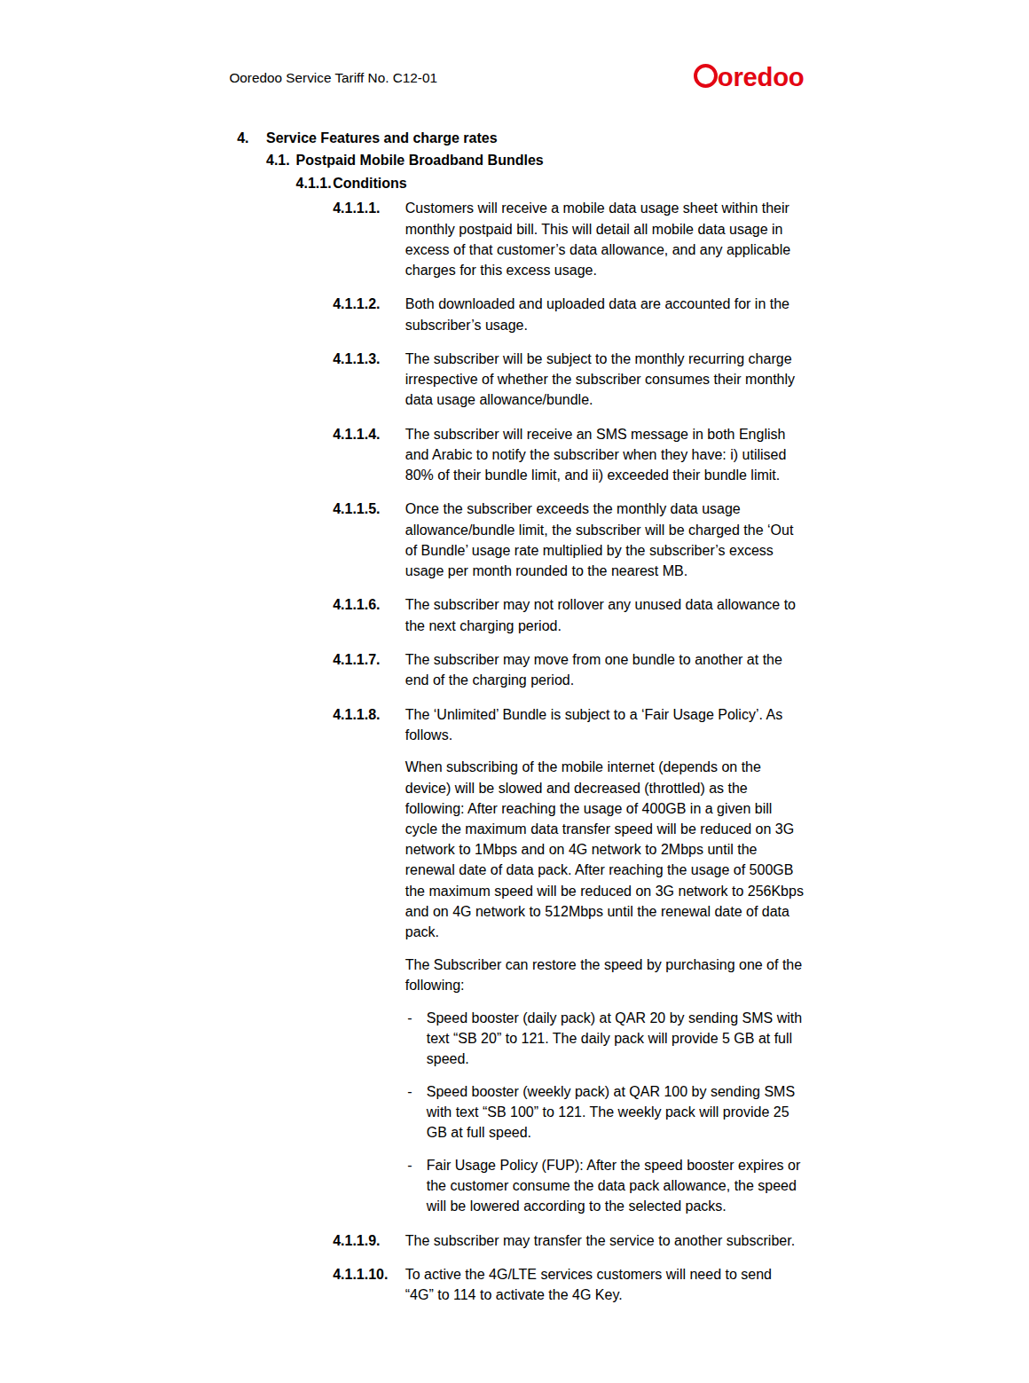Ooredoo Service Tariff No. C12-01
oredoo
4. Service Features and charge rates
4.1. Postpaid Mobile Broadband Bundles
4.1.1. Conditions
4.1.1.1.
Customers will receive a mobile data usage sheet within their monthly postpaid bill. This will detail all mobile data usage in excess of that customer’s data allowance, and any applicable charges for this excess usage.
4.1.1.2.
Both downloaded and uploaded data are accounted for in the subscriber’s usage.
4.1.1.3.
The subscriber will be subject to the monthly recurring charge irrespective of whether the subscriber consumes their monthly data usage allowance/bundle.
4.1.1.4.
The subscriber will receive an SMS message in both English and Arabic to notify the subscriber when they have: i) utilised 80% of their bundle limit, and ii) exceeded their bundle limit.
4.1.1.5.
Once the subscriber exceeds the monthly data usage allowance/bundle limit, the subscriber will be charged the ‘Out of Bundle’ usage rate multiplied by the subscriber’s excess usage per month rounded to the nearest MB.
4.1.1.6.
The subscriber may not rollover any unused data allowance to the next charging period.
4.1.1.7.
The subscriber may move from one bundle to another at the end of the charging period.
4.1.1.8.
The ‘Unlimited’ Bundle is subject to a ‘Fair Usage Policy’. As follows.
When subscribing of the mobile internet (depends on the device) will be slowed and decreased (throttled) as the following: After reaching the usage of 400GB in a given bill cycle the maximum data transfer speed will be reduced on 3G network to 1Mbps and on 4G network to 2Mbps until the renewal date of data pack. After reaching the usage of 500GB the maximum speed will be reduced on 3G network to 256Kbps and on 4G network to 512Mbps until the renewal date of data pack.
The Subscriber can restore the speed by purchasing one of the following:
Speed booster (daily pack) at QAR 20 by sending SMS with text “SB 20” to 121. The daily pack will provide 5 GB at full speed.
Speed booster (weekly pack) at QAR 100 by sending SMS with text “SB 100” to 121. The weekly pack will provide 25 GB at full speed.
Fair Usage Policy (FUP): After the speed booster expires or the customer consume the data pack allowance, the speed will be lowered according to the selected packs.
4.1.1.9.
The subscriber may transfer the service to another subscriber.
4.1.1.10.
To active the 4G/LTE services customers will need to send “4G” to 114 to activate the 4G Key.